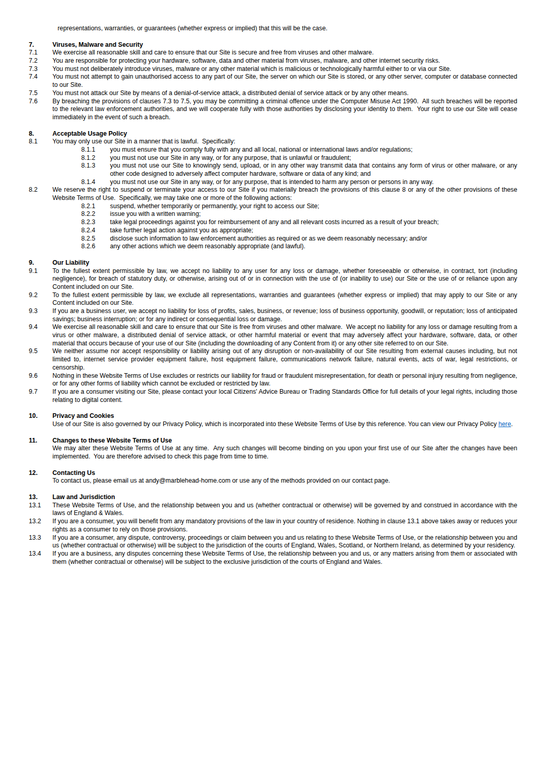representations, warranties, or guarantees (whether express or implied) that this will be the case.
7.
Viruses, Malware and Security
7.1
We exercise all reasonable skill and care to ensure that our Site is secure and free from viruses and other malware.
7.2
You are responsible for protecting your hardware, software, data and other material from viruses, malware, and other internet security risks.
7.3
You must not deliberately introduce viruses, malware or any other material which is malicious or technologically harmful either to or via our Site.
7.4
You must not attempt to gain unauthorised access to any part of our Site, the server on which our Site is stored, or any other server, computer or database connected to our Site.
7.5
You must not attack our Site by means of a denial-of-service attack, a distributed denial of service attack or by any other means.
7.6
By breaching the provisions of clauses 7.3 to 7.5, you may be committing a criminal offence under the Computer Misuse Act 1990. All such breaches will be reported to the relevant law enforcement authorities, and we will cooperate fully with those authorities by disclosing your identity to them. Your right to use our Site will cease immediately in the event of such a breach.
8.
Acceptable Usage Policy
8.1
You may only use our Site in a manner that is lawful. Specifically:
8.1.1
you must ensure that you comply fully with any and all local, national or international laws and/or regulations;
8.1.2
you must not use our Site in any way, or for any purpose, that is unlawful or fraudulent;
8.1.3
you must not use our Site to knowingly send, upload, or in any other way transmit data that contains any form of virus or other malware, or any other code designed to adversely affect computer hardware, software or data of any kind; and
8.1.4
you must not use our Site in any way, or for any purpose, that is intended to harm any person or persons in any way.
8.2
We reserve the right to suspend or terminate your access to our Site if you materially breach the provisions of this clause 8 or any of the other provisions of these Website Terms of Use. Specifically, we may take one or more of the following actions:
8.2.1
suspend, whether temporarily or permanently, your right to access our Site;
8.2.2
issue you with a written warning;
8.2.3
take legal proceedings against you for reimbursement of any and all relevant costs incurred as a result of your breach;
8.2.4
take further legal action against you as appropriate;
8.2.5
disclose such information to law enforcement authorities as required or as we deem reasonably necessary; and/or
8.2.6
any other actions which we deem reasonably appropriate (and lawful).
9.
Our Liability
9.1
To the fullest extent permissible by law, we accept no liability to any user for any loss or damage, whether foreseeable or otherwise, in contract, tort (including negligence), for breach of statutory duty, or otherwise, arising out of or in connection with the use of (or inability to use) our Site or the use of or reliance upon any Content included on our Site.
9.2
To the fullest extent permissible by law, we exclude all representations, warranties and guarantees (whether express or implied) that may apply to our Site or any Content included on our Site.
9.3
If you are a business user, we accept no liability for loss of profits, sales, business, or revenue; loss of business opportunity, goodwill, or reputation; loss of anticipated savings; business interruption; or for any indirect or consequential loss or damage.
9.4
We exercise all reasonable skill and care to ensure that our Site is free from viruses and other malware. We accept no liability for any loss or damage resulting from a virus or other malware, a distributed denial of service attack, or other harmful material or event that may adversely affect your hardware, software, data, or other material that occurs because of your use of our Site (including the downloading of any Content from it) or any other site referred to on our Site.
9.5
We neither assume nor accept responsibility or liability arising out of any disruption or non-availability of our Site resulting from external causes including, but not limited to, internet service provider equipment failure, host equipment failure, communications network failure, natural events, acts of war, legal restrictions, or censorship.
9.6
Nothing in these Website Terms of Use excludes or restricts our liability for fraud or fraudulent misrepresentation, for death or personal injury resulting from negligence, or for any other forms of liability which cannot be excluded or restricted by law.
9.7
If you are a consumer visiting our Site, please contact your local Citizens' Advice Bureau or Trading Standards Office for full details of your legal rights, including those relating to digital content.
10.
Privacy and Cookies
Use of our Site is also governed by our Privacy Policy, which is incorporated into these Website Terms of Use by this reference. You can view our Privacy Policy here.
11.
Changes to these Website Terms of Use
We may alter these Website Terms of Use at any time. Any such changes will become binding on you upon your first use of our Site after the changes have been implemented. You are therefore advised to check this page from time to time.
12.
Contacting Us
To contact us, please email us at andy@marblehead-home.com or use any of the methods provided on our contact page.
13.
Law and Jurisdiction
13.1
These Website Terms of Use, and the relationship between you and us (whether contractual or otherwise) will be governed by and construed in accordance with the laws of England & Wales.
13.2
If you are a consumer, you will benefit from any mandatory provisions of the law in your country of residence. Nothing in clause 13.1 above takes away or reduces your rights as a consumer to rely on those provisions.
13.3
If you are a consumer, any dispute, controversy, proceedings or claim between you and us relating to these Website Terms of Use, or the relationship between you and us (whether contractual or otherwise) will be subject to the jurisdiction of the courts of England, Wales, Scotland, or Northern Ireland, as determined by your residency.
13.4
If you are a business, any disputes concerning these Website Terms of Use, the relationship between you and us, or any matters arising from them or associated with them (whether contractual or otherwise) will be subject to the exclusive jurisdiction of the courts of England and Wales.